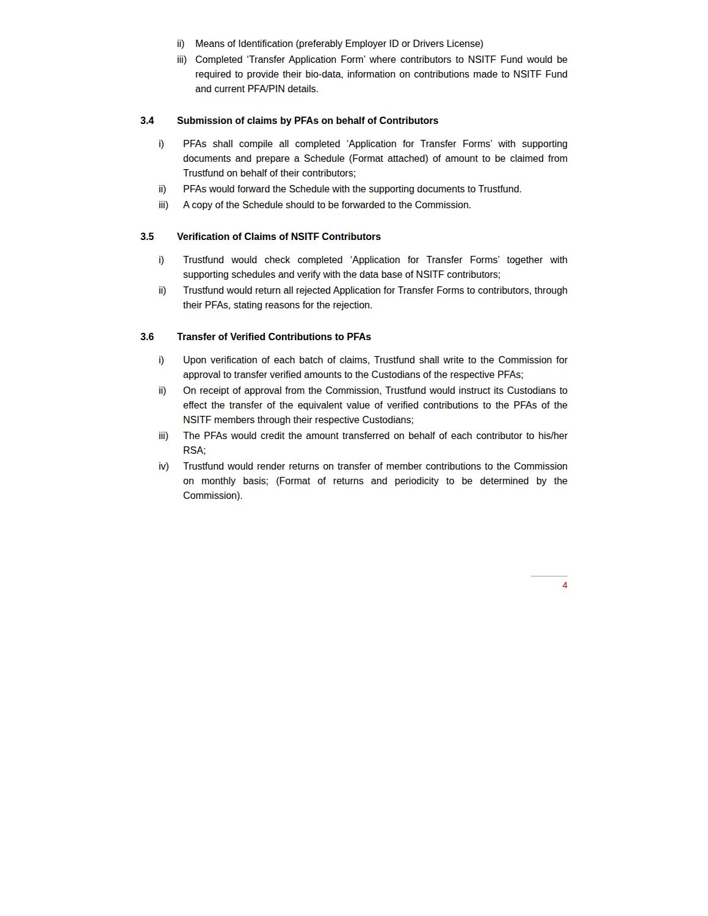ii) Means of Identification (preferably Employer ID or Drivers License)
iii) Completed ‘Transfer Application Form’ where contributors to NSITF Fund would be required to provide their bio-data, information on contributions made to NSITF Fund and current PFA/PIN details.
3.4 Submission of claims by PFAs on behalf of Contributors
i) PFAs shall compile all completed ‘Application for Transfer Forms’ with supporting documents and prepare a Schedule (Format attached) of amount to be claimed from Trustfund on behalf of their contributors;
ii) PFAs would forward the Schedule with the supporting documents to Trustfund.
iii) A copy of the Schedule should to be forwarded to the Commission.
3.5 Verification of Claims of NSITF Contributors
i) Trustfund would check completed ‘Application for Transfer Forms’ together with supporting schedules and verify with the data base of NSITF contributors;
ii) Trustfund would return all rejected Application for Transfer Forms to contributors, through their PFAs, stating reasons for the rejection.
3.6 Transfer of Verified Contributions to PFAs
i) Upon verification of each batch of claims, Trustfund shall write to the Commission for approval to transfer verified amounts to the Custodians of the respective PFAs;
ii) On receipt of approval from the Commission, Trustfund would instruct its Custodians to effect the transfer of the equivalent value of verified contributions to the PFAs of the NSITF members through their respective Custodians;
iii) The PFAs would credit the amount transferred on behalf of each contributor to his/her RSA;
iv) Trustfund would render returns on transfer of member contributions to the Commission on monthly basis; (Format of returns and periodicity to be determined by the Commission).
4